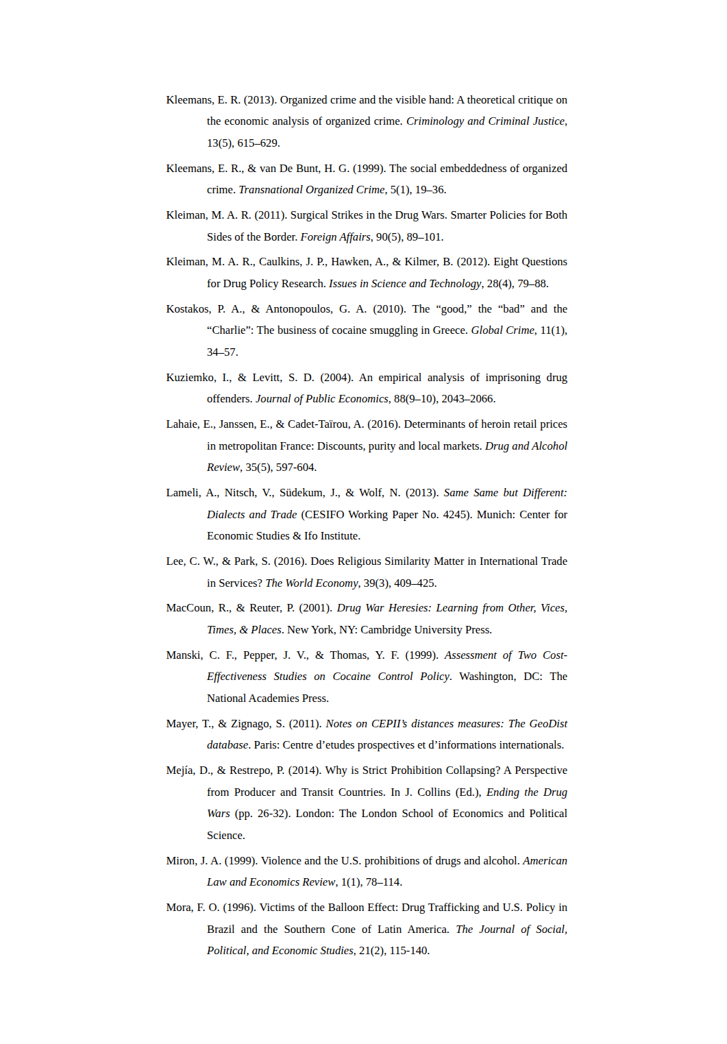Kleemans, E. R. (2013). Organized crime and the visible hand: A theoretical critique on the economic analysis of organized crime. Criminology and Criminal Justice, 13(5), 615–629.
Kleemans, E. R., & van De Bunt, H. G. (1999). The social embeddedness of organized crime. Transnational Organized Crime, 5(1), 19–36.
Kleiman, M. A. R. (2011). Surgical Strikes in the Drug Wars. Smarter Policies for Both Sides of the Border. Foreign Affairs, 90(5), 89–101.
Kleiman, M. A. R., Caulkins, J. P., Hawken, A., & Kilmer, B. (2012). Eight Questions for Drug Policy Research. Issues in Science and Technology, 28(4), 79–88.
Kostakos, P. A., & Antonopoulos, G. A. (2010). The “good,” the “bad” and the “Charlie”: The business of cocaine smuggling in Greece. Global Crime, 11(1), 34–57.
Kuziemko, I., & Levitt, S. D. (2004). An empirical analysis of imprisoning drug offenders. Journal of Public Economics, 88(9–10), 2043–2066.
Lahaie, E., Janssen, E., & Cadet-Taïrou, A. (2016). Determinants of heroin retail prices in metropolitan France: Discounts, purity and local markets. Drug and Alcohol Review, 35(5), 597-604.
Lameli, A., Nitsch, V., Südekum, J., & Wolf, N. (2013). Same Same but Different: Dialects and Trade (CESIFO Working Paper No. 4245). Munich: Center for Economic Studies & Ifo Institute.
Lee, C. W., & Park, S. (2016). Does Religious Similarity Matter in International Trade in Services? The World Economy, 39(3), 409–425.
MacCoun, R., & Reuter, P. (2001). Drug War Heresies: Learning from Other, Vices, Times, & Places. New York, NY: Cambridge University Press.
Manski, C. F., Pepper, J. V., & Thomas, Y. F. (1999). Assessment of Two Cost-Effectiveness Studies on Cocaine Control Policy. Washington, DC: The National Academies Press.
Mayer, T., & Zignago, S. (2011). Notes on CEPII’s distances measures: The GeoDist database. Paris: Centre d’etudes prospectives et d’informations internationals.
Mejía, D., & Restrepo, P. (2014). Why is Strict Prohibition Collapsing? A Perspective from Producer and Transit Countries. In J. Collins (Ed.), Ending the Drug Wars (pp. 26-32). London: The London School of Economics and Political Science.
Miron, J. A. (1999). Violence and the U.S. prohibitions of drugs and alcohol. American Law and Economics Review, 1(1), 78–114.
Mora, F. O. (1996). Victims of the Balloon Effect: Drug Trafficking and U.S. Policy in Brazil and the Southern Cone of Latin America. The Journal of Social, Political, and Economic Studies, 21(2), 115-140.